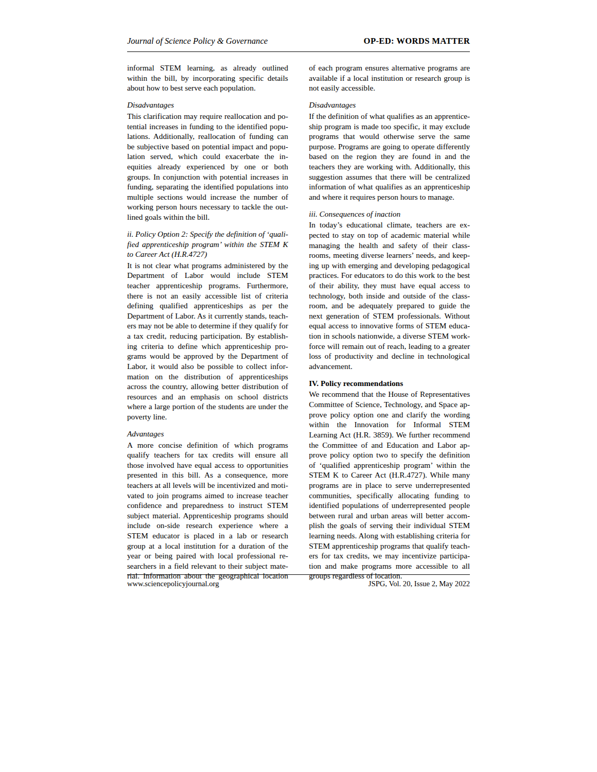Journal of Science Policy & Governance OP-ED: WORDS MATTER
informal STEM learning, as already outlined within the bill, by incorporating specific details about how to best serve each population.
Disadvantages
This clarification may require reallocation and potential increases in funding to the identified populations. Additionally, reallocation of funding can be subjective based on potential impact and population served, which could exacerbate the inequities already experienced by one or both groups. In conjunction with potential increases in funding, separating the identified populations into multiple sections would increase the number of working person hours necessary to tackle the outlined goals within the bill.
ii. Policy Option 2: Specify the definition of ‘qualified apprenticeship program’ within the STEM K to Career Act (H.R.4727)
It is not clear what programs administered by the Department of Labor would include STEM teacher apprenticeship programs. Furthermore, there is not an easily accessible list of criteria defining qualified apprenticeships as per the Department of Labor. As it currently stands, teachers may not be able to determine if they qualify for a tax credit, reducing participation. By establishing criteria to define which apprenticeship programs would be approved by the Department of Labor, it would also be possible to collect information on the distribution of apprenticeships across the country, allowing better distribution of resources and an emphasis on school districts where a large portion of the students are under the poverty line.
Advantages
A more concise definition of which programs qualify teachers for tax credits will ensure all those involved have equal access to opportunities presented in this bill. As a consequence, more teachers at all levels will be incentivized and motivated to join programs aimed to increase teacher confidence and preparedness to instruct STEM subject material. Apprenticeship programs should include on-side research experience where a STEM educator is placed in a lab or research group at a local institution for a duration of the year or being paired with local professional researchers in a field relevant to their subject material. Information about the geographical location of each program ensures alternative programs are available if a local institution or research group is not easily accessible.
Disadvantages
If the definition of what qualifies as an apprenticeship program is made too specific, it may exclude programs that would otherwise serve the same purpose. Programs are going to operate differently based on the region they are found in and the teachers they are working with. Additionally, this suggestion assumes that there will be centralized information of what qualifies as an apprenticeship and where it requires person hours to manage.
iii. Consequences of inaction
In today’s educational climate, teachers are expected to stay on top of academic material while managing the health and safety of their classrooms, meeting diverse learners’ needs, and keeping up with emerging and developing pedagogical practices. For educators to do this work to the best of their ability, they must have equal access to technology, both inside and outside of the classroom, and be adequately prepared to guide the next generation of STEM professionals. Without equal access to innovative forms of STEM education in schools nationwide, a diverse STEM workforce will remain out of reach, leading to a greater loss of productivity and decline in technological advancement.
IV. Policy recommendations
We recommend that the House of Representatives Committee of Science, Technology, and Space approve policy option one and clarify the wording within the Innovation for Informal STEM Learning Act (H.R. 3859). We further recommend the Committee of and Education and Labor approve policy option two to specify the definition of ‘qualified apprenticeship program’ within the STEM K to Career Act (H.R.4727). While many programs are in place to serve underrepresented communities, specifically allocating funding to identified populations of underrepresented people between rural and urban areas will better accomplish the goals of serving their individual STEM learning needs. Along with establishing criteria for STEM apprenticeship programs that qualify teachers for tax credits, we may incentivize participation and make programs more accessible to all groups regardless of location.
www.sciencepolicyjournal.org JSPG, Vol. 20, Issue 2, May 2022